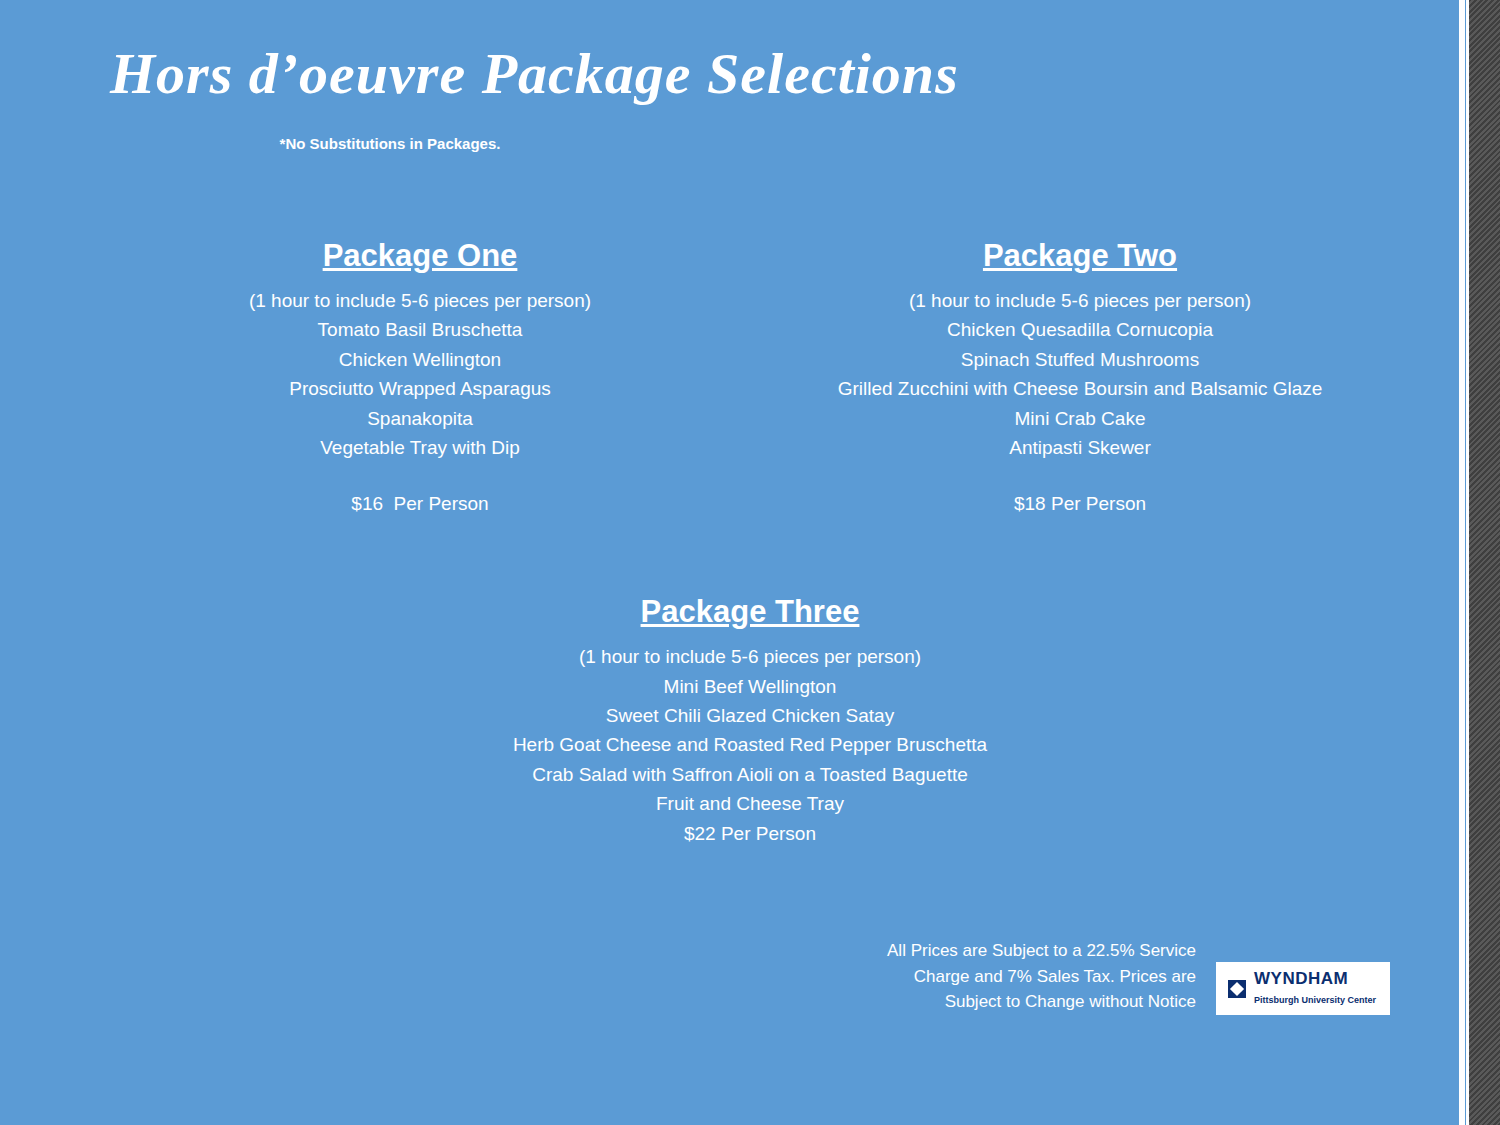Hors d’oeuvre Package Selections
*No Substitutions in Packages.
Package One
(1 hour to include 5-6 pieces per person)
Tomato Basil Bruschetta
Chicken Wellington
Prosciutto Wrapped Asparagus
Spanakopita
Vegetable Tray with Dip
$16 Per Person
Package Two
(1 hour to include 5-6 pieces per person)
Chicken Quesadilla Cornucopia
Spinach Stuffed Mushrooms
Grilled Zucchini with Cheese Boursin and Balsamic Glaze
Mini Crab Cake
Antipasti Skewer
$18 Per Person
Package Three
(1 hour to include 5-6 pieces per person)
Mini Beef Wellington
Sweet Chili Glazed Chicken Satay
Herb Goat Cheese and Roasted Red Pepper Bruschetta
Crab Salad with Saffron Aioli on a Toasted Baguette
Fruit and Cheese Tray
$22 Per Person
All Prices are Subject to a 22.5% Service
Charge and 7% Sales Tax. Prices are
Subject to Change without Notice
WYNDHAM
Pittsburgh University Center